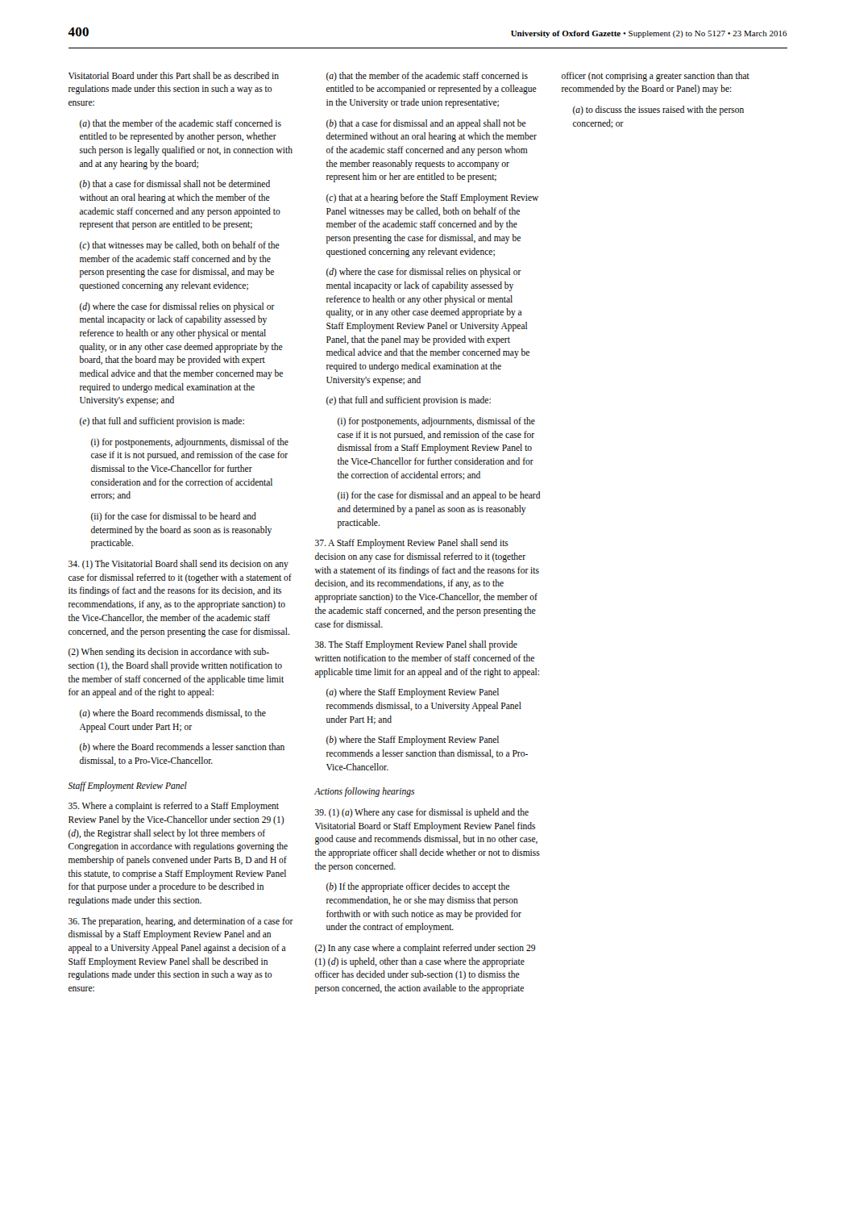400
University of Oxford Gazette • Supplement (2) to No 5127 • 23 March 2016
Visitatorial Board under this Part shall be as described in regulations made under this section in such a way as to ensure:
(a) that the member of the academic staff concerned is entitled to be represented by another person, whether such person is legally qualified or not, in connection with and at any hearing by the board;
(b) that a case for dismissal shall not be determined without an oral hearing at which the member of the academic staff concerned and any person appointed to represent that person are entitled to be present;
(c) that witnesses may be called, both on behalf of the member of the academic staff concerned and by the person presenting the case for dismissal, and may be questioned concerning any relevant evidence;
(d) where the case for dismissal relies on physical or mental incapacity or lack of capability assessed by reference to health or any other physical or mental quality, or in any other case deemed appropriate by the board, that the board may be provided with expert medical advice and that the member concerned may be required to undergo medical examination at the University's expense; and
(e) that full and sufficient provision is made:
(i) for postponements, adjournments, dismissal of the case if it is not pursued, and remission of the case for dismissal to the Vice-Chancellor for further consideration and for the correction of accidental errors; and
(ii) for the case for dismissal to be heard and determined by the board as soon as is reasonably practicable.
34. (1) The Visitatorial Board shall send its decision on any case for dismissal referred to it (together with a statement of its findings of fact and the reasons for its decision, and its recommendations, if any, as to the appropriate sanction) to the Vice-Chancellor, the member of the academic staff concerned, and the person presenting the case for dismissal.
(2) When sending its decision in accordance with sub-section (1), the Board shall provide written notification to the member of staff concerned of the applicable time limit for an appeal and of the right to appeal:
(a) where the Board recommends dismissal, to the Appeal Court under Part H; or
(b) where the Board recommends a lesser sanction than dismissal, to a Pro-Vice-Chancellor.
Staff Employment Review Panel
35. Where a complaint is referred to a Staff Employment Review Panel by the Vice-Chancellor under section 29 (1) (d), the Registrar shall select by lot three members of Congregation in accordance with regulations governing the membership of panels convened under Parts B, D and H of this statute, to comprise a Staff Employment Review Panel for that purpose under a procedure to be described in regulations made under this section.
36. The preparation, hearing, and determination of a case for dismissal by a Staff Employment Review Panel and an appeal to a University Appeal Panel against a decision of a Staff Employment Review Panel shall be described in regulations made under this section in such a way as to ensure:
(a) that the member of the academic staff concerned is entitled to be accompanied or represented by a colleague in the University or trade union representative;
(b) that a case for dismissal and an appeal shall not be determined without an oral hearing at which the member of the academic staff concerned and any person whom the member reasonably requests to accompany or represent him or her are entitled to be present;
(c) that at a hearing before the Staff Employment Review Panel witnesses may be called, both on behalf of the member of the academic staff concerned and by the person presenting the case for dismissal, and may be questioned concerning any relevant evidence;
(d) where the case for dismissal relies on physical or mental incapacity or lack of capability assessed by reference to health or any other physical or mental quality, or in any other case deemed appropriate by a Staff Employment Review Panel or University Appeal Panel, that the panel may be provided with expert medical advice and that the member concerned may be required to undergo medical examination at the University's expense; and
(e) that full and sufficient provision is made:
(i) for postponements, adjournments, dismissal of the case if it is not pursued, and remission of the case for dismissal from a Staff Employment Review Panel to the Vice-Chancellor for further consideration and for the correction of accidental errors; and
(ii) for the case for dismissal and an appeal to be heard and determined by a panel as soon as is reasonably practicable.
37. A Staff Employment Review Panel shall send its decision on any case for dismissal referred to it (together with a statement of its findings of fact and the reasons for its decision, and its recommendations, if any, as to the appropriate sanction) to the Vice-Chancellor, the member of the academic staff concerned, and the person presenting the case for dismissal.
38. The Staff Employment Review Panel shall provide written notification to the member of staff concerned of the applicable time limit for an appeal and of the right to appeal:
(a) where the Staff Employment Review Panel recommends dismissal, to a University Appeal Panel under Part H; and
(b) where the Staff Employment Review Panel recommends a lesser sanction than dismissal, to a Pro-Vice-Chancellor.
Actions following hearings
39. (1) (a) Where any case for dismissal is upheld and the Visitatorial Board or Staff Employment Review Panel finds good cause and recommends dismissal, but in no other case, the appropriate officer shall decide whether or not to dismiss the person concerned.
(b) If the appropriate officer decides to accept the recommendation, he or she may dismiss that person forthwith or with such notice as may be provided for under the contract of employment.
(2) In any case where a complaint referred under section 29 (1) (d) is upheld, other than a case where the appropriate officer has decided under sub-section (1) to dismiss the person concerned, the action available to the appropriate officer (not comprising a greater sanction than that recommended by the Board or Panel) may be:
(a) to discuss the issues raised with the person concerned; or